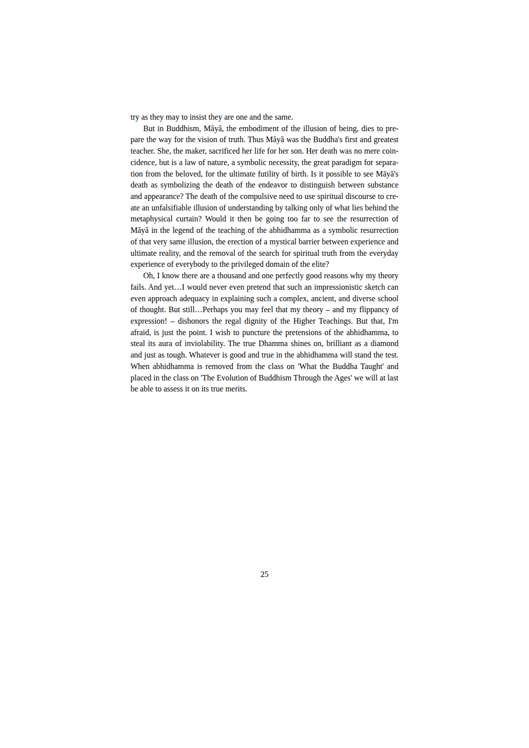try as they may to insist they are one and the same.
But in Buddhism, Māyā, the embodiment of the illusion of being, dies to prepare the way for the vision of truth. Thus Māyā was the Buddha's first and greatest teacher. She, the maker, sacrificed her life for her son. Her death was no mere coincidence, but is a law of nature, a symbolic necessity, the great paradigm for separation from the beloved, for the ultimate futility of birth. Is it possible to see Māyā's death as symbolizing the death of the endeavor to distinguish between substance and appearance? The death of the compulsive need to use spiritual discourse to create an unfalsifiable illusion of understanding by talking only of what lies behind the metaphysical curtain? Would it then be going too far to see the resurrection of Māyā in the legend of the teaching of the abhidhamma as a symbolic resurrection of that very same illusion, the erection of a mystical barrier between experience and ultimate reality, and the removal of the search for spiritual truth from the everyday experience of everybody to the privileged domain of the elite?
Oh, I know there are a thousand and one perfectly good reasons why my theory fails. And yet…I would never even pretend that such an impressionistic sketch can even approach adequacy in explaining such a complex, ancient, and diverse school of thought. But still…Perhaps you may feel that my theory – and my flippancy of expression! – dishonors the regal dignity of the Higher Teachings. But that, I'm afraid, is just the point. I wish to puncture the pretensions of the abhidhamma, to steal its aura of inviolability. The true Dhamma shines on, brilliant as a diamond and just as tough. Whatever is good and true in the abhidhamma will stand the test. When abhidhamma is removed from the class on 'What the Buddha Taught' and placed in the class on 'The Evolution of Buddhism Through the Ages' we will at last be able to assess it on its true merits.
25